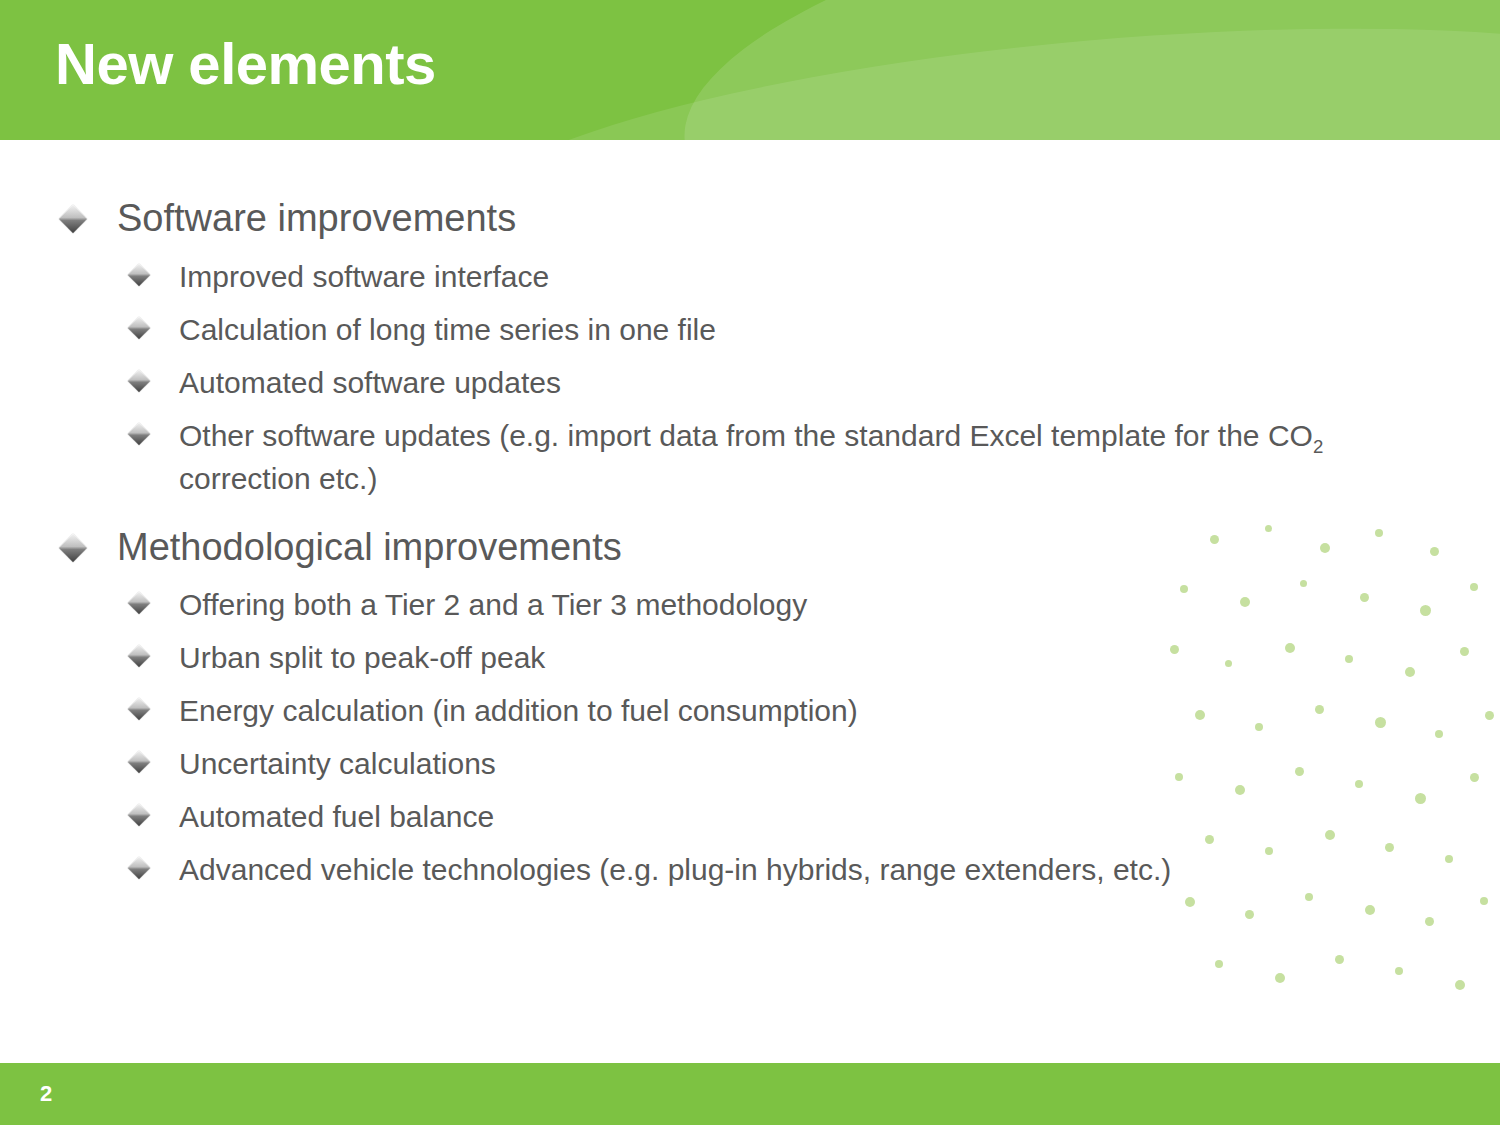New elements
Software improvements
Improved software interface
Calculation of long time series in one file
Automated software updates
Other software updates (e.g. import data from the standard Excel template for the CO2 correction etc.)
Methodological improvements
Offering both a Tier 2 and a Tier 3 methodology
Urban split to peak-off peak
Energy calculation (in addition to fuel consumption)
Uncertainty calculations
Automated fuel balance
Advanced vehicle technologies (e.g. plug-in hybrids, range extenders, etc.)
2
••• emisia